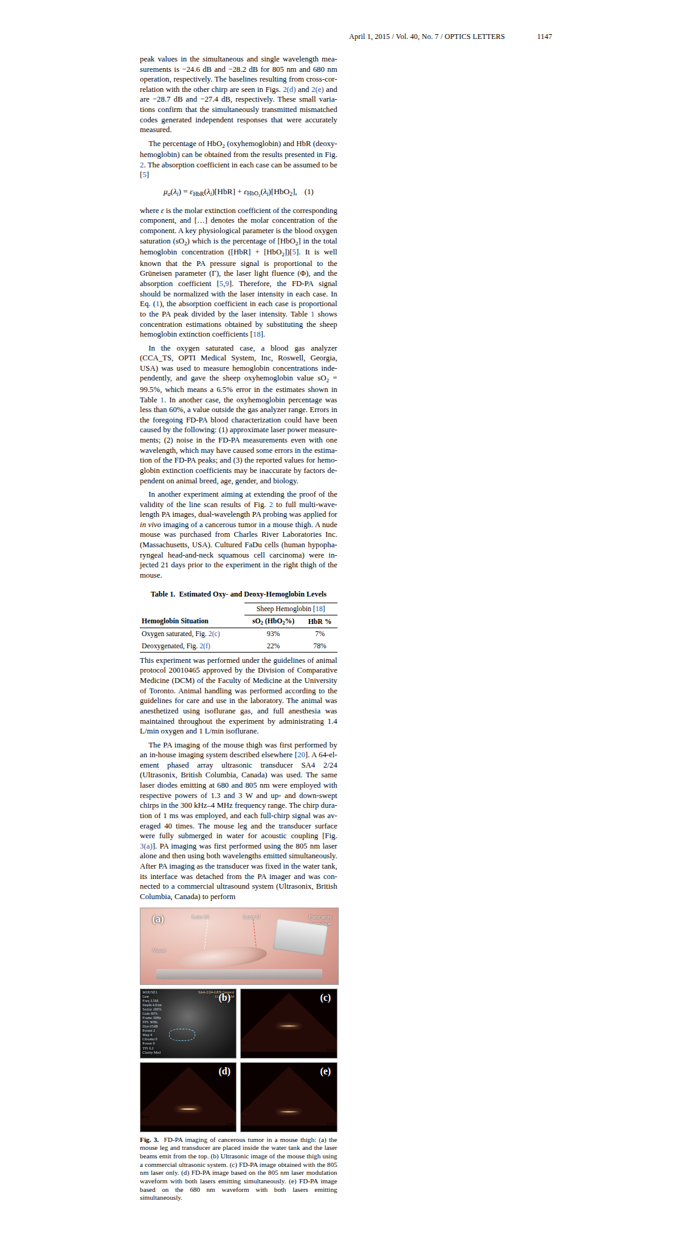April 1, 2015 / Vol. 40, No. 7 / OPTICS LETTERS1147
peak values in the simultaneous and single wavelength measurements is −24.6 dB and −28.2 dB for 805 nm and 680 nm operation, respectively. The baselines resulting from cross-correlation with the other chirp are seen in Figs. 2(d) and 2(e) and are −28.7 dB and −27.4 dB, respectively. These small variations confirm that the simultaneously transmitted mismatched codes generated independent responses that were accurately measured.
The percentage of HbO2 (oxyhemoglobin) and HbR (deoxyhemoglobin) can be obtained from the results presented in Fig. 2. The absorption coefficient in each case can be assumed to be [5]
μa(λi) = εHbR(λi)[HbR] + εHbO2(λi)[HbO2],(1)
where ε is the molar extinction coefficient of the corresponding component, and […] denotes the molar concentration of the component. A key physiological parameter is the blood oxygen saturation (sO2) which is the percentage of [HbO2] in the total hemoglobin concentration ([HbR] + [HbO2])[5]. It is well known that the PA pressure signal is proportional to the Grüneisen parameter (Γ), the laser light fluence (Φ), and the absorption coefficient [5,9]. Therefore, the FD-PA signal should be normalized with the laser intensity in each case. In Eq. (1), the absorption coefficient in each case is proportional to the PA peak divided by the laser intensity. Table 1 shows concentration estimations obtained by substituting the sheep hemoglobin extinction coefficients [18].
In the oxygen saturated case, a blood gas analyzer (CCA_TS, OPTI Medical System, Inc, Roswell, Georgia, USA) was used to measure hemoglobin concentrations independently, and gave the sheep oxyhemoglobin value sO2 = 99.5%, which means a 6.5% error in the estimates shown in Table 1. In another case, the oxyhemoglobin percentage was less than 60%, a value outside the gas analyzer range. Errors in the foregoing FD-PA blood characterization could have been caused by the following: (1) approximate laser power measurements; (2) noise in the FD-PA measurements even with one wavelength, which may have caused some errors in the estimation of the FD-PA peaks; and (3) the reported values for hemoglobin extinction coefficients may be inaccurate by factors dependent on animal breed, age, gender, and biology.
In another experiment aiming at extending the proof of the validity of the line scan results of Fig. 2 to full multi-wavelength PA images, dual-wavelength PA probing was applied for in vivo imaging of a cancerous tumor in a mouse thigh. A nude mouse was purchased from Charles River Laboratories Inc. (Massachusetts, USA). Cultured FaDu cells (human hypopharyngeal head-and-neck squamous cell carcinoma) were injected 21 days prior to the experiment in the right thigh of the mouse.
Table 1. Estimated Oxy- and Deoxy-Hemoglobin Levels
| | Sheep Hemoglobin [ 18 ] |
| --- | --- |
| Hemoglobin Situation | sO 2 (HbO 2 %) | HbR % |
| Oxygen saturated, Fig. 2(c) | 93% | 7% |
| Deoxygenated, Fig. 2(f) | 22% | 78% |
This experiment was performed under the guidelines of animal protocol 20010465 approved by the Division of Comparative Medicine (DCM) of the Faculty of Medicine at the University of Toronto. Animal handling was performed according to the guidelines for care and use in the laboratory. The animal was anesthetized using isoflurane gas, and full anesthesia was maintained throughout the experiment by administrating 1.4 L/min oxygen and 1 L/min isoflurane.
The PA imaging of the mouse thigh was first performed by an in-house imaging system described elsewhere [20]. A 64-element phased array ultrasonic transducer SA4 2/24 (Ultrasonix, British Columbia, Canada) was used. The same laser diodes emitting at 680 and 805 nm were employed with respective powers of 1.3 and 3 W and up- and down-swept chirps in the 300 kHz–4 MHz frequency range. The chirp duration of 1 ms was employed, and each full-chirp signal was averaged 40 times. The mouse leg and the transducer surface were fully submerged in water for acoustic coupling [Fig. 3(a)]. PA imaging was first performed using the 805 nm laser alone and then using both wavelengths emitted simultaneously. After PA imaging as the transducer was fixed in the water tank, its interface was detached from the PA imager and was connected to a commercial ultrasound system (Ultrasonix, British Columbia, Canada) to perform
(a) Laser λ2 Laser λ1 Phase array
Transducer Mouse Mouse bed
MOUSE1
Gen
Freq 3.5M
Depth 4.0cm
Sector 100%
Gain 60%
Frame 30Hz
FPS 30Hz
Dyn 65dB
Persist 2
Map 4
Chroma 0
Power 0
TIS 0.2
Clarity Med
SA4-2/24-GEN General
11:12:15 AM
(b)
(c) 0 1 2 3 -2 0 2 [cm]
(d) 0 1 2 3 [cm] -2 0 2 [cm]
(e) 0 1 2 3 -2 0 2 [cm]
Fig. 3. FD-PA imaging of cancerous tumor in a mouse thigh: (a) the mouse leg and transducer are placed inside the water tank and the laser beams emit from the top. (b) Ultrasonic image of the mouse thigh using a commercial ultrasonic system. (c) FD-PA image obtained with the 805 nm laser only. (d) FD-PA image based on the 805 nm laser modulation waveform with both lasers emitting simultaneously. (e) FD-PA image based on the 680 nm waveform with both lasers emitting simultaneously.